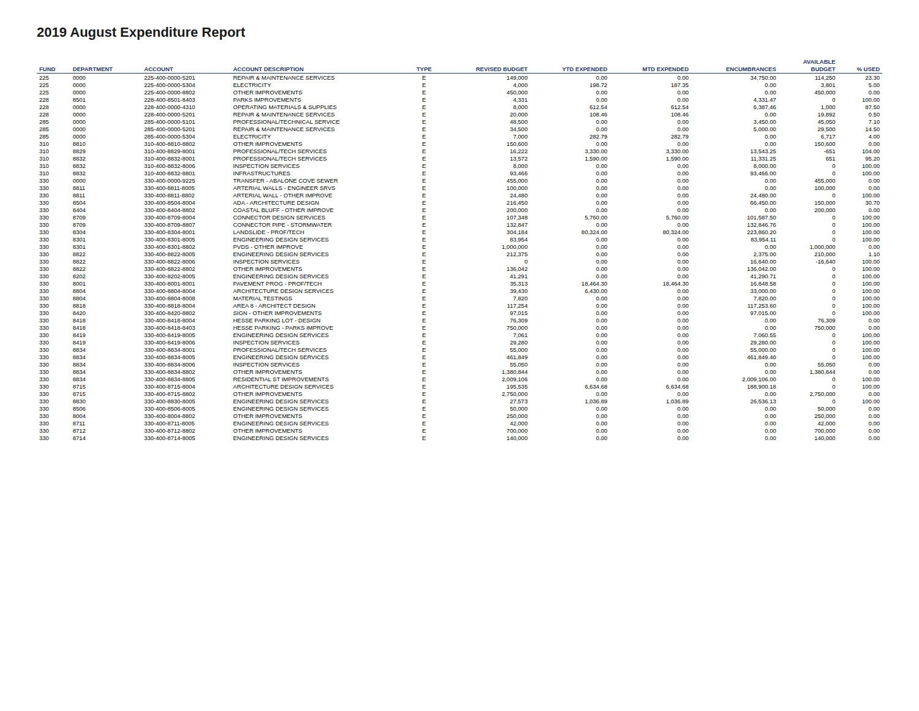2019 August Expenditure Report
| | | | | | | | | | AVAILABLE | |
| --- | --- | --- | --- | --- | --- | --- | --- | --- | --- | --- |
| FUND | DEPARTMENT | ACCOUNT | ACCOUNT DESCRIPTION | TYPE | REVISED BUDGET | YTD EXPENDED | MTD EXPENDED | ENCUMBRANCES | BUDGET | % USED |
| 225 | 0000 | 225-400-0000-5201 | REPAIR & MAINTENANCE SERVICES | E | 149,000 | 0.00 | 0.00 | 34,750.00 | 114,250 | 23.30 |
| 225 | 0000 | 225-400-0000-5304 | ELECTRICITY | E | 4,000 | 198.72 | 187.35 | 0.00 | 3,801 | 5.00 |
| 225 | 0000 | 225-400-0000-8802 | OTHER IMPROVEMENTS | E | 450,000 | 0.00 | 0.00 | 0.00 | 450,000 | 0.00 |
| 228 | 8501 | 228-400-8501-8403 | PARKS IMPROVEMENTS | E | 4,331 | 0.00 | 0.00 | 4,331.47 | 0 | 100.00 |
| 228 | 0000 | 228-400-0000-4310 | OPERATING MATERIALS & SUPPLIES | E | 8,000 | 612.54 | 612.54 | 6,387.46 | 1,000 | 87.50 |
| 228 | 0000 | 228-400-0000-5201 | REPAIR & MAINTENANCE SERVICES | E | 20,000 | 108.46 | 108.46 | 0.00 | 19,892 | 0.50 |
| 285 | 0000 | 285-400-0000-5101 | PROFESSIONAL/TECHNICAL SERVICE | E | 48,500 | 0.00 | 0.00 | 3,450.00 | 45,050 | 7.10 |
| 285 | 0000 | 285-400-0000-5201 | REPAIR & MAINTENANCE SERVICES | E | 34,500 | 0.00 | 0.00 | 5,000.00 | 29,500 | 14.50 |
| 285 | 0000 | 285-400-0000-5304 | ELECTRICITY | E | 7,000 | 282.79 | 282.79 | 0.00 | 6,717 | 4.00 |
| 310 | 8810 | 310-400-8810-8802 | OTHER IMPROVEMENTS | E | 150,600 | 0.00 | 0.00 | 0.00 | 150,600 | 0.00 |
| 310 | 8829 | 310-400-8829-8001 | PROFESSIONAL/TECH SERVICES | E | 16,222 | 3,330.00 | 3,330.00 | 13,543.25 | -651 | 104.00 |
| 310 | 8832 | 310-400-8832-8001 | PROFESSIONAL/TECH SERVICES | E | 13,572 | 1,590.00 | 1,590.00 | 11,331.25 | 651 | 95.20 |
| 310 | 8832 | 310-400-8832-8006 | INSPECTION SERVICES | E | 8,000 | 0.00 | 0.00 | 8,000.00 | 0 | 100.00 |
| 310 | 8832 | 310-400-8832-8801 | INFRASTRUCTURES | E | 93,466 | 0.00 | 0.00 | 93,466.00 | 0 | 100.00 |
| 330 | 0000 | 330-400-0000-9225 | TRANSFER - ABALONE COVE SEWER | E | 455,000 | 0.00 | 0.00 | 0.00 | 455,000 | 0.00 |
| 330 | 8811 | 330-400-8811-8005 | ARTERIAL WALLS - ENGINEER SRVS | E | 100,000 | 0.00 | 0.00 | 0.00 | 100,000 | 0.00 |
| 330 | 8811 | 330-400-8811-8802 | ARTERIAL WALL - OTHER IMPROVE | E | 24,480 | 0.00 | 0.00 | 24,480.00 | 0 | 100.00 |
| 330 | 8504 | 330-400-8504-8004 | ADA - ARCHITECTURE DESIGN | E | 216,450 | 0.00 | 0.00 | 66,450.00 | 150,000 | 30.70 |
| 330 | 8404 | 330-400-8404-8802 | COASTAL BLUFF - OTHER IMPROVE | E | 200,000 | 0.00 | 0.00 | 0.00 | 200,000 | 0.00 |
| 330 | 8709 | 330-400-8709-8004 | CONNECTOR DESIGN SERVICES | E | 107,348 | 5,760.00 | 5,760.00 | 101,587.50 | 0 | 100.00 |
| 330 | 8709 | 330-400-8709-8807 | CONNECTOR PIPE - STORMWATER | E | 132,847 | 0.00 | 0.00 | 132,846.76 | 0 | 100.00 |
| 330 | 8304 | 330-400-8304-8001 | LANDSLIDE - PROF/TECH | E | 304,184 | 80,324.00 | 80,324.00 | 223,860.20 | 0 | 100.00 |
| 330 | 8301 | 330-400-8301-8005 | ENGINEERING DESIGN SERVICES | E | 83,954 | 0.00 | 0.00 | 83,954.11 | 0 | 100.00 |
| 330 | 8301 | 330-400-8301-8802 | PVDS - OTHER IMPROVE | E | 1,000,000 | 0.00 | 0.00 | 0.00 | 1,000,000 | 0.00 |
| 330 | 8822 | 330-400-8822-8005 | ENGINEERING DESIGN SERVICES | E | 212,375 | 0.00 | 0.00 | 2,375.00 | 210,000 | 1.10 |
| 330 | 8822 | 330-400-8822-8006 | INSPECTION SERVICES | E | 0 | 0.00 | 0.00 | 16,640.00 | -16,640 | 100.00 |
| 330 | 8822 | 330-400-8822-8802 | OTHER IMPROVEMENTS | E | 136,042 | 0.00 | 0.00 | 136,042.00 | 0 | 100.00 |
| 330 | 8202 | 330-400-8202-8005 | ENGINEERING DESIGN SERVICES | E | 41,291 | 0.00 | 0.00 | 41,290.71 | 0 | 100.00 |
| 330 | 8001 | 330-400-8001-8001 | PAVEMENT PROG - PROF/TECH | E | 35,313 | 18,464.30 | 18,464.30 | 16,848.58 | 0 | 100.00 |
| 330 | 8804 | 330-400-8804-8004 | ARCHITECTURE DESIGN SERVICES | E | 39,430 | 6,430.00 | 0.00 | 33,000.00 | 0 | 100.00 |
| 330 | 8804 | 330-400-8804-8008 | MATERIAL TESTINGS | E | 7,820 | 0.00 | 0.00 | 7,820.00 | 0 | 100.00 |
| 330 | 8818 | 330-400-8818-8004 | AREA 8 - ARCHITECT DESIGN | E | 117,254 | 0.00 | 0.00 | 117,253.60 | 0 | 100.00 |
| 330 | 8420 | 330-400-8420-8802 | SIGN - OTHER IMPROVEMENTS | E | 97,015 | 0.00 | 0.00 | 97,015.00 | 0 | 100.00 |
| 330 | 8418 | 330-400-8418-8004 | HESSE PARKING LOT - DESIGN | E | 76,309 | 0.00 | 0.00 | 0.00 | 76,309 | 0.00 |
| 330 | 8418 | 330-400-8418-8403 | HESSE PARKING - PARKS IMPROVE | E | 750,000 | 0.00 | 0.00 | 0.00 | 750,000 | 0.00 |
| 330 | 8419 | 330-400-8419-8005 | ENGINEERING DESIGN SERVICES | E | 7,061 | 0.00 | 0.00 | 7,060.55 | 0 | 100.00 |
| 330 | 8419 | 330-400-8419-8006 | INSPECTION SERVICES | E | 29,280 | 0.00 | 0.00 | 29,280.00 | 0 | 100.00 |
| 330 | 8834 | 330-400-8834-8001 | PROFESSIONAL/TECH SERVICES | E | 55,000 | 0.00 | 0.00 | 55,000.00 | 0 | 100.00 |
| 330 | 8834 | 330-400-8834-8005 | ENGINEERING DESIGN SERVICES | E | 461,849 | 0.00 | 0.00 | 461,849.40 | 0 | 100.00 |
| 330 | 8834 | 330-400-8834-8006 | INSPECTION SERVICES | E | 55,050 | 0.00 | 0.00 | 0.00 | 55,050 | 0.00 |
| 330 | 8834 | 330-400-8834-8802 | OTHER IMPROVEMENTS | E | 1,380,844 | 0.00 | 0.00 | 0.00 | 1,380,844 | 0.00 |
| 330 | 8834 | 330-400-8834-8805 | RESIDENTIAL ST IMPROVEMENTS | E | 2,009,106 | 0.00 | 0.00 | 2,009,106.00 | 0 | 100.00 |
| 330 | 8715 | 330-400-8715-8004 | ARCHITECTURE DESIGN SERVICES | E | 195,535 | 6,634.68 | 6,634.68 | 188,900.18 | 0 | 100.00 |
| 330 | 8715 | 330-400-8715-8802 | OTHER IMPROVEMENTS | E | 2,750,000 | 0.00 | 0.00 | 0.00 | 2,750,000 | 0.00 |
| 330 | 8830 | 330-400-8830-8005 | ENGINEERING DESIGN SERVICES | E | 27,573 | 1,036.89 | 1,036.89 | 26,536.13 | 0 | 100.00 |
| 330 | 8506 | 330-400-8506-8005 | ENGINEERING DESIGN SERVICES | E | 50,000 | 0.00 | 0.00 | 0.00 | 50,000 | 0.00 |
| 330 | 8004 | 330-400-8004-8802 | OTHER IMPROVEMENTS | E | 250,000 | 0.00 | 0.00 | 0.00 | 250,000 | 0.00 |
| 330 | 8711 | 330-400-8711-8005 | ENGINEERING DESIGN SERVICES | E | 42,000 | 0.00 | 0.00 | 0.00 | 42,000 | 0.00 |
| 330 | 8712 | 330-400-8712-8802 | OTHER IMPROVEMENTS | E | 700,000 | 0.00 | 0.00 | 0.00 | 700,000 | 0.00 |
| 330 | 8714 | 330-400-8714-8005 | ENGINEERING DESIGN SERVICES | E | 140,000 | 0.00 | 0.00 | 0.00 | 140,000 | 0.00 |